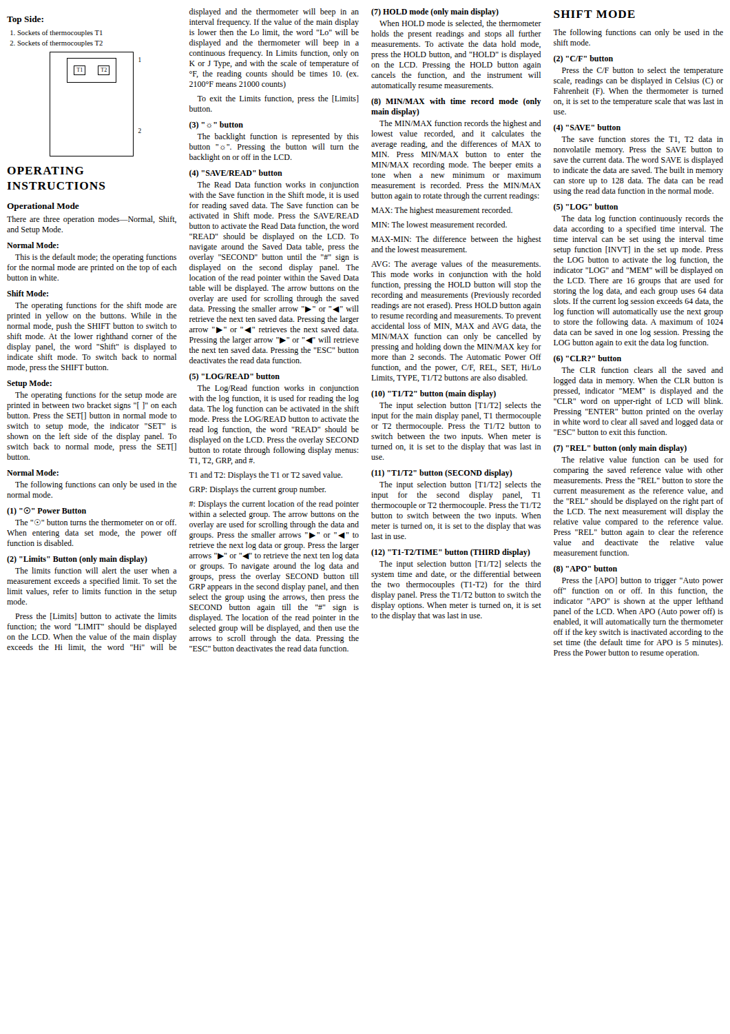Top Side:
Sockets of thermocouples T1
Sockets of thermocouples T2
T1 T2
1
2
OPERATING INSTRUCTIONS
Operational Mode
There are three operation modes—Normal, Shift, and Setup Mode.
Normal Mode:
This is the default mode; the operating functions for the normal mode are printed on the top of each button in white.
Shift Mode:
The operating functions for the shift mode are printed in yellow on the buttons. While in the normal mode, push the SHIFT button to switch to shift mode. At the lower righthand corner of the display panel, the word "Shift" is displayed to indicate shift mode. To switch back to normal mode, press the SHIFT button.
Setup Mode:
The operating functions for the setup mode are printed in between two bracket signs "[ ]" on each button. Press the SET[] button in normal mode to switch to setup mode, the indicator "SET" is shown on the left side of the display panel. To switch back to normal mode, press the SET[] button.
Normal Mode:
The following functions can only be used in the normal mode.
(1) "☉" Power Button
The "☉" button turns the thermometer on or off. When entering data set mode, the power off function is disabled.
(2) "Limits" Button (only main display)
The limits function will alert the user when a measurement exceeds a specified limit. To set the limit values, refer to limits function in the setup mode.
Press the [Limits] button to activate the limits function; the word "LIMIT" should be displayed on the LCD. When the value of the main display exceeds the Hi limit, the word "Hi" will be displayed and the thermometer will beep in an interval frequency. If the value of the main display is lower then the Lo limit, the word "Lo" will be displayed and the thermometer will beep in a continuous frequency. In Limits function, only on K or J Type, and with the scale of temperature of °F, the reading counts should be times 10. (ex. 2100°F means 21000 counts)
To exit the Limits function, press the [Limits] button.
(3) "☼" button
The backlight function is represented by this button "☼". Pressing the button will turn the backlight on or off in the LCD.
(4) "SAVE/READ" button
The Read Data function works in conjunction with the Save function in the Shift mode, it is used for reading saved data. The Save function can be activated in Shift mode. Press the SAVE/READ button to activate the Read Data function, the word "READ" should be displayed on the LCD. To navigate around the Saved Data table, press the overlay "SECOND" button until the "#" sign is displayed on the second display panel. The location of the read pointer within the Saved Data table will be displayed. The arrow buttons on the overlay are used for scrolling through the saved data. Pressing the smaller arrow "▶" or "◀" will retrieve the next ten saved data. Pressing the larger arrow "▶" or "◀" retrieves the next saved data. Pressing the larger arrow "▶" or "◀" will retrieve the next ten saved data. Pressing the "ESC" button deactivates the read data function.
(5) "LOG/READ" button
The Log/Read function works in conjunction with the log function, it is used for reading the log data. The log function can be activated in the shift mode. Press the LOG/READ button to activate the read log function, the word "READ" should be displayed on the LCD. Press the overlay SECOND button to rotate through following display menus: T1, T2, GRP, and #.
T1 and T2: Displays the T1 or T2 saved value.
GRP: Displays the current group number.
#: Displays the current location of the read pointer within a selected group. The arrow buttons on the overlay are used for scrolling through the data and groups. Press the smaller arrows "▶" or "◀" to retrieve the next log data or group. Press the larger arrows "▶" or "◀" to retrieve the next ten log data or groups. To navigate around the log data and groups, press the overlay SECOND button till GRP appears in the second display panel, and then select the group using the arrows, then press the SECOND button again till the "#" sign is displayed. The location of the read pointer in the selected group will be displayed, and then use the arrows to scroll through the data. Pressing the "ESC" button deactivates the read data function.
(7) HOLD mode (only main display)
When HOLD mode is selected, the thermometer holds the present readings and stops all further measurements. To activate the data hold mode, press the HOLD button, and "HOLD" is displayed on the LCD. Pressing the HOLD button again cancels the function, and the instrument will automatically resume measurements.
(8) MIN/MAX with time record mode (only main display)
The MIN/MAX function records the highest and lowest value recorded, and it calculates the average reading, and the differences of MAX to MIN. Press MIN/MAX button to enter the MIN/MAX recording mode. The beeper emits a tone when a new minimum or maximum measurement is recorded. Press the MIN/MAX button again to rotate through the current readings:
MAX: The highest measurement recorded.
MIN: The lowest measurement recorded.
MAX-MIN: The difference between the highest and the lowest measurement.
AVG: The average values of the measurements. This mode works in conjunction with the hold function, pressing the HOLD button will stop the recording and measurements (Previously recorded readings are not erased). Press HOLD button again to resume recording and measurements. To prevent accidental loss of MIN, MAX and AVG data, the MIN/MAX function can only be cancelled by pressing and holding down the MIN/MAX key for more than 2 seconds. The Automatic Power Off function, and the power, C/F, REL, SET, Hi/Lo Limits, TYPE, T1/T2 buttons are also disabled.
(10) "T1/T2" button (main display)
The input selection button [T1/T2] selects the input for the main display panel, T1 thermocouple or T2 thermocouple. Press the T1/T2 button to switch between the two inputs. When meter is turned on, it is set to the display that was last in use.
(11) "T1/T2" button (SECOND display)
The input selection button [T1/T2] selects the input for the second display panel, T1 thermocouple or T2 thermocouple. Press the T1/T2 button to switch between the two inputs. When meter is turned on, it is set to the display that was last in use.
(12) "T1-T2/TIME" button (THIRD display)
The input selection button [T1/T2] selects the system time and date, or the differential between the two thermocouples (T1-T2) for the third display panel. Press the T1/T2 button to switch the display options. When meter is turned on, it is set to the display that was last in use.
SHIFT MODE
The following functions can only be used in the shift mode.
(2) "C/F" button
Press the C/F button to select the temperature scale, readings can be displayed in Celsius (C) or Fahrenheit (F). When the thermometer is turned on, it is set to the temperature scale that was last in use.
(4) "SAVE" button
The save function stores the T1, T2 data in nonvolatile memory. Press the SAVE button to save the current data. The word SAVE is displayed to indicate the data are saved. The built in memory can store up to 128 data. The data can be read using the read data function in the normal mode.
(5) "LOG" button
The data log function continuously records the data according to a specified time interval. The time interval can be set using the interval time setup function [INVT] in the set up mode. Press the LOG button to activate the log function, the indicator "LOG" and "MEM" will be displayed on the LCD. There are 16 groups that are used for storing the log data, and each group uses 64 data slots. If the current log session exceeds 64 data, the log function will automatically use the next group to store the following data. A maximum of 1024 data can be saved in one log session. Pressing the LOG button again to exit the data log function.
(6) "CLR?" button
The CLR function clears all the saved and logged data in memory. When the CLR button is pressed, indicator "MEM" is displayed and the "CLR" word on upper-right of LCD will blink. Pressing "ENTER" button printed on the overlay in white word to clear all saved and logged data or "ESC" button to exit this function.
(7) "REL" button (only main display)
The relative value function can be used for comparing the saved reference value with other measurements. Press the "REL" button to store the current measurement as the reference value, and the "REL" should be displayed on the right part of the LCD. The next measurement will display the relative value compared to the reference value. Press "REL" button again to clear the reference value and deactivate the relative value measurement function.
(8) "APO" button
Press the [APO] button to trigger "Auto power off" function on or off. In this function, the indicator "APO" is shown at the upper lefthand panel of the LCD. When APO (Auto power off) is enabled, it will automatically turn the thermometer off if the key switch is inactivated according to the set time (the default time for APO is 5 minutes). Press the Power button to resume operation.